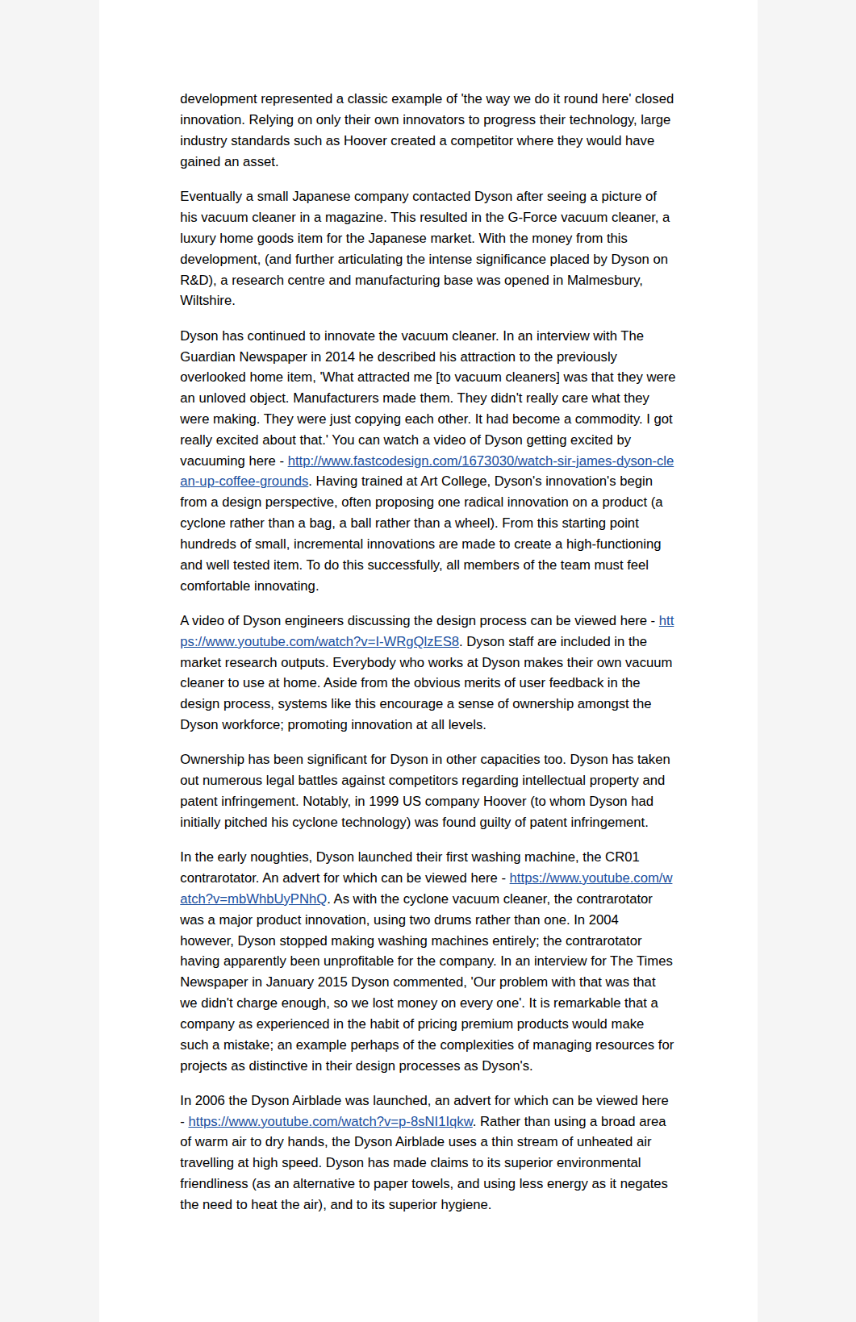development represented a classic example of 'the way we do it round here' closed innovation. Relying on only their own innovators to progress their technology, large industry standards such as Hoover created a competitor where they would have gained an asset.
Eventually a small Japanese company contacted Dyson after seeing a picture of his vacuum cleaner in a magazine. This resulted in the G-Force vacuum cleaner, a luxury home goods item for the Japanese market. With the money from this development, (and further articulating the intense significance placed by Dyson on R&D), a research centre and manufacturing base was opened in Malmesbury, Wiltshire.
Dyson has continued to innovate the vacuum cleaner. In an interview with The Guardian Newspaper in 2014 he described his attraction to the previously overlooked home item, 'What attracted me [to vacuum cleaners] was that they were an unloved object. Manufacturers made them. They didn't really care what they were making. They were just copying each other. It had become a commodity. I got really excited about that.' You can watch a video of Dyson getting excited by vacuuming here - http://www.fastcodesign.com/1673030/watch-sir-james-dyson-clean-up-coffee-grounds. Having trained at Art College, Dyson's innovation's begin from a design perspective, often proposing one radical innovation on a product (a cyclone rather than a bag, a ball rather than a wheel). From this starting point hundreds of small, incremental innovations are made to create a high-functioning and well tested item. To do this successfully, all members of the team must feel comfortable innovating.
A video of Dyson engineers discussing the design process can be viewed here - https://www.youtube.com/watch?v=I-WRgQlzES8. Dyson staff are included in the market research outputs. Everybody who works at Dyson makes their own vacuum cleaner to use at home. Aside from the obvious merits of user feedback in the design process, systems like this encourage a sense of ownership amongst the Dyson workforce; promoting innovation at all levels.
Ownership has been significant for Dyson in other capacities too. Dyson has taken out numerous legal battles against competitors regarding intellectual property and patent infringement. Notably, in 1999 US company Hoover (to whom Dyson had initially pitched his cyclone technology) was found guilty of patent infringement.
In the early noughties, Dyson launched their first washing machine, the CR01 contrarotator. An advert for which can be viewed here - https://www.youtube.com/watch?v=mbWhbUyPNhQ. As with the cyclone vacuum cleaner, the contrarotator was a major product innovation, using two drums rather than one. In 2004 however, Dyson stopped making washing machines entirely; the contrarotator having apparently been unprofitable for the company. In an interview for The Times Newspaper in January 2015 Dyson commented, 'Our problem with that was that we didn't charge enough, so we lost money on every one'. It is remarkable that a company as experienced in the habit of pricing premium products would make such a mistake; an example perhaps of the complexities of managing resources for projects as distinctive in their design processes as Dyson's.
In 2006 the Dyson Airblade was launched, an advert for which can be viewed here - https://www.youtube.com/watch?v=p-8sNI1Iqkw. Rather than using a broad area of warm air to dry hands, the Dyson Airblade uses a thin stream of unheated air travelling at high speed. Dyson has made claims to its superior environmental friendliness (as an alternative to paper towels, and using less energy as it negates the need to heat the air), and to its superior hygiene.